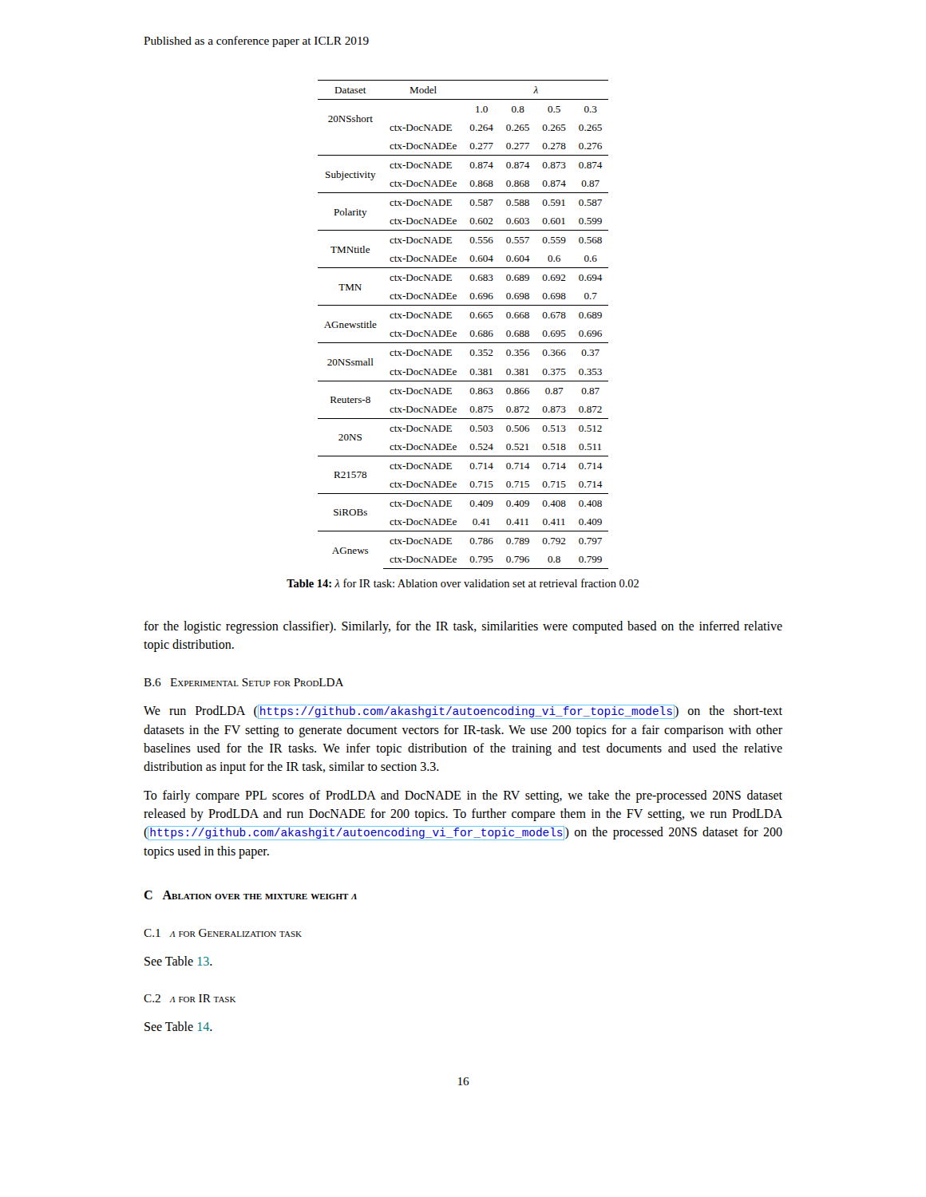Published as a conference paper at ICLR 2019
| Dataset | Model | λ |
| --- | --- | --- |
| 20NSshort | | 1.0 | 0.8 | 0.5 | 0.3 |
| ctx-DocNADE | 0.264 | 0.265 | 0.265 | 0.265 |
| | ctx-DocNADEe | 0.277 | 0.277 | 0.278 | 0.276 |
| Subjectivity | ctx-DocNADE | 0.874 | 0.874 | 0.873 | 0.874 |
| ctx-DocNADEe | 0.868 | 0.868 | 0.874 | 0.87 |
| Polarity | ctx-DocNADE | 0.587 | 0.588 | 0.591 | 0.587 |
| ctx-DocNADEe | 0.602 | 0.603 | 0.601 | 0.599 |
| TMNtitle | ctx-DocNADE | 0.556 | 0.557 | 0.559 | 0.568 |
| ctx-DocNADEe | 0.604 | 0.604 | 0.6 | 0.6 |
| TMN | ctx-DocNADE | 0.683 | 0.689 | 0.692 | 0.694 |
| ctx-DocNADEe | 0.696 | 0.698 | 0.698 | 0.7 |
| AGnewstitle | ctx-DocNADE | 0.665 | 0.668 | 0.678 | 0.689 |
| ctx-DocNADEe | 0.686 | 0.688 | 0.695 | 0.696 |
| 20NSsmall | ctx-DocNADE | 0.352 | 0.356 | 0.366 | 0.37 |
| ctx-DocNADEe | 0.381 | 0.381 | 0.375 | 0.353 |
| Reuters-8 | ctx-DocNADE | 0.863 | 0.866 | 0.87 | 0.87 |
| ctx-DocNADEe | 0.875 | 0.872 | 0.873 | 0.872 |
| 20NS | ctx-DocNADE | 0.503 | 0.506 | 0.513 | 0.512 |
| ctx-DocNADEe | 0.524 | 0.521 | 0.518 | 0.511 |
| R21578 | ctx-DocNADE | 0.714 | 0.714 | 0.714 | 0.714 |
| ctx-DocNADEe | 0.715 | 0.715 | 0.715 | 0.714 |
| SiROBs | ctx-DocNADE | 0.409 | 0.409 | 0.408 | 0.408 |
| ctx-DocNADEe | 0.41 | 0.411 | 0.411 | 0.409 |
| AGnews | ctx-DocNADE | 0.786 | 0.789 | 0.792 | 0.797 |
| ctx-DocNADEe | 0.795 | 0.796 | 0.8 | 0.799 |
Table 14: λ for IR task: Ablation over validation set at retrieval fraction 0.02
for the logistic regression classifier). Similarly, for the IR task, similarities were computed based on the inferred relative topic distribution.
B.6 Experimental Setup for ProdLDA
We run ProdLDA (https://github.com/akashgit/autoencoding_vi_for_topic_models) on the short-text datasets in the FV setting to generate document vectors for IR-task. We use 200 topics for a fair comparison with other baselines used for the IR tasks. We infer topic distribution of the training and test documents and used the relative distribution as input for the IR task, similar to section 3.3.
To fairly compare PPL scores of ProdLDA and DocNADE in the RV setting, we take the pre-processed 20NS dataset released by ProdLDA and run DocNADE for 200 topics. To further compare them in the FV setting, we run ProdLDA (https://github.com/akashgit/autoencoding_vi_for_topic_models) on the processed 20NS dataset for 200 topics used in this paper.
C Ablation over the mixture weight λ
C.1 λ for Generalization task
See Table 13.
C.2 λ for IR task
See Table 14.
16